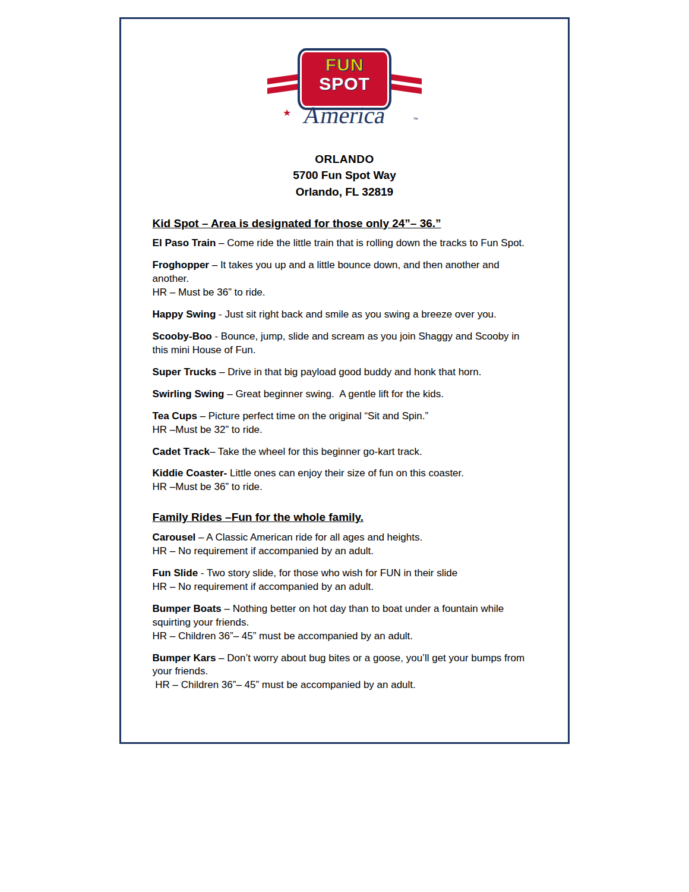FUN SPOT America ★ ™
ORLANDO
5700 Fun Spot Way
Orlando, FL 32819
Kid Spot – Area is designated for those only 24”– 36.”
El Paso Train – Come ride the little train that is rolling down the tracks to Fun Spot.
Froghopper – It takes you up and a little bounce down, and then another and another. HR – Must be 36” to ride.
Happy Swing - Just sit right back and smile as you swing a breeze over you.
Scooby-Boo - Bounce, jump, slide and scream as you join Shaggy and Scooby in this mini House of Fun.
Super Trucks – Drive in that big payload good buddy and honk that horn.
Swirling Swing – Great beginner swing. A gentle lift for the kids.
Tea Cups – Picture perfect time on the original “Sit and Spin.” HR –Must be 32” to ride.
Cadet Track– Take the wheel for this beginner go-kart track.
Kiddie Coaster- Little ones can enjoy their size of fun on this coaster. HR –Must be 36” to ride.
Family Rides –Fun for the whole family.
Carousel – A Classic American ride for all ages and heights. HR – No requirement if accompanied by an adult.
Fun Slide - Two story slide, for those who wish for FUN in their slide HR – No requirement if accompanied by an adult.
Bumper Boats – Nothing better on hot day than to boat under a fountain while squirting your friends. HR – Children 36”– 45” must be accompanied by an adult.
Bumper Kars – Don’t worry about bug bites or a goose, you’ll get your bumps from your friends. HR – Children 36”– 45” must be accompanied by an adult.